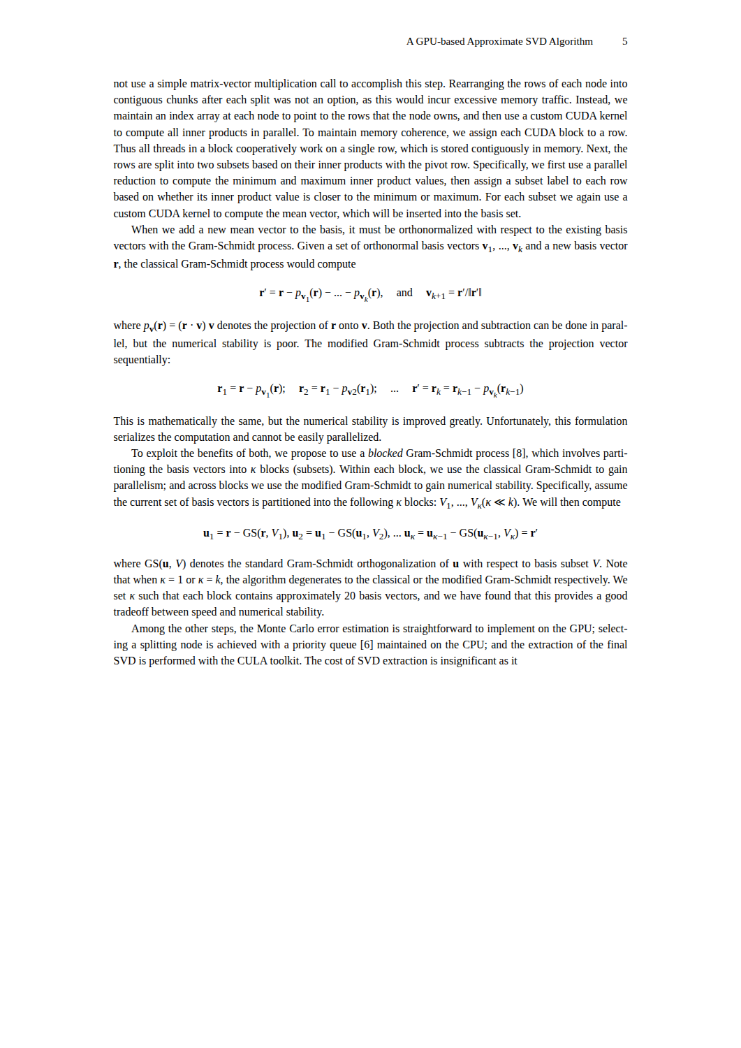A GPU-based Approximate SVD Algorithm 5
not use a simple matrix-vector multiplication call to accomplish this step. Rearranging the rows of each node into contiguous chunks after each split was not an option, as this would incur excessive memory traffic. Instead, we maintain an index array at each node to point to the rows that the node owns, and then use a custom CUDA kernel to compute all inner products in parallel. To maintain memory coherence, we assign each CUDA block to a row. Thus all threads in a block cooperatively work on a single row, which is stored contiguously in memory. Next, the rows are split into two subsets based on their inner products with the pivot row. Specifically, we first use a parallel reduction to compute the minimum and maximum inner product values, then assign a subset label to each row based on whether its inner product value is closer to the minimum or maximum. For each subset we again use a custom CUDA kernel to compute the mean vector, which will be inserted into the basis set.
When we add a new mean vector to the basis, it must be orthonormalized with respect to the existing basis vectors with the Gram-Schmidt process. Given a set of orthonormal basis vectors v1, ..., vk and a new basis vector r, the classical Gram-Schmidt process would compute
r′ = r − pv1(r) − ... − pvk(r), and vk+1 = r′/‖r′‖
where pv(r) = (r · v) v denotes the projection of r onto v. Both the projection and subtraction can be done in parallel, but the numerical stability is poor. The modified Gram-Schmidt process subtracts the projection vector sequentially:
r1 = r − pv1(r); r2 = r1 − pv2(r1); ... r′ = rk = rk−1 − pvk(rk−1)
This is mathematically the same, but the numerical stability is improved greatly. Unfortunately, this formulation serializes the computation and cannot be easily parallelized.
To exploit the benefits of both, we propose to use a blocked Gram-Schmidt process [8], which involves partitioning the basis vectors into κ blocks (subsets). Within each block, we use the classical Gram-Schmidt to gain parallelism; and across blocks we use the modified Gram-Schmidt to gain numerical stability. Specifically, assume the current set of basis vectors is partitioned into the following κ blocks: V1, ..., Vκ(κ ≪ k). We will then compute
u1 = r − GS(r, V1), u2 = u1 − GS(u1, V2), ... uκ = uκ−1 − GS(uκ−1, Vκ) = r′
where GS(u, V) denotes the standard Gram-Schmidt orthogonalization of u with respect to basis subset V. Note that when κ = 1 or κ = k, the algorithm degenerates to the classical or the modified Gram-Schmidt respectively. We set κ such that each block contains approximately 20 basis vectors, and we have found that this provides a good tradeoff between speed and numerical stability.
Among the other steps, the Monte Carlo error estimation is straightforward to implement on the GPU; selecting a splitting node is achieved with a priority queue [6] maintained on the CPU; and the extraction of the final SVD is performed with the CULA toolkit. The cost of SVD extraction is insignificant as it